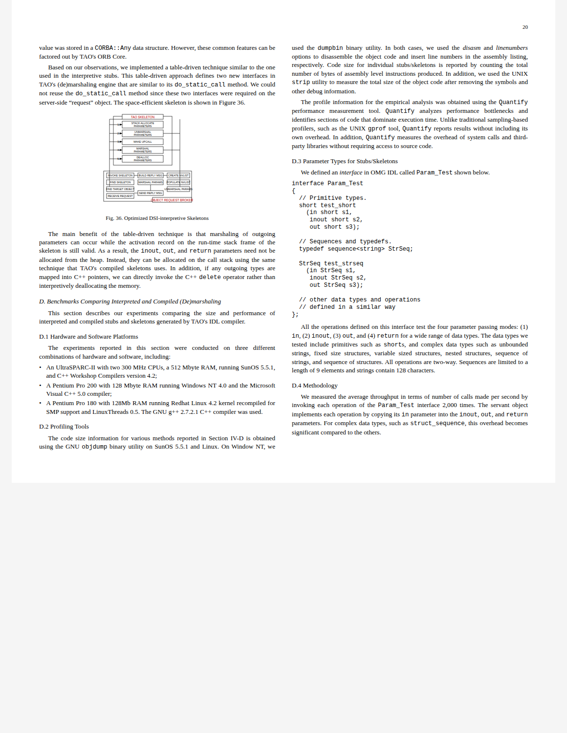20
value was stored in a CORBA::Any data structure. However, these common features can be factored out by TAO's ORB Core.
Based on our observations, we implemented a table-driven technique similar to the one used in the interpretive stubs. This table-driven approach defines two new interfaces in TAO's (de)marshaling engine that are similar to its do_static_call method. We could not reuse the do_static_call method since these two interfaces were required on the server-side “request” object. The space-efficient skeleton is shown in Figure 36.
TAO SKELETON STACK ALLOCATE PARAMETERS 1. UNMARSHAL PARAMETERS 2. MAKE UPCALL 3. MARSHAL PARAMETERS 4. DEALLOC PARAMETERS 5. OBJECT REQUEST BROKER INVOKE SKELETON FIND SKELETON FIND TARGET OBJECT RECEIVE REQUEST BUILD REPLY MSG MARSHAL PARAMS SEND REPLY MSG CREATE NVLIST POPULATE NVLIST UNMARSHAL PARAMS
Fig. 36. Optimized DSI-interpretive Skeletons
The main benefit of the table-driven technique is that marshaling of outgoing parameters can occur while the activation record on the run-time stack frame of the skeleton is still valid. As a result, the inout, out, and return parameters need not be allocated from the heap. Instead, they can be allocated on the call stack using the same technique that TAO's compiled skeletons uses. In addition, if any outgoing types are mapped into C++ pointers, we can directly invoke the C++ delete operator rather than interpretively deallocating the memory.
D. Benchmarks Comparing Interpreted and Compiled (De)marshaling
This section describes our experiments comparing the size and performance of interpreted and compiled stubs and skeletons generated by TAO's IDL compiler.
D.1 Hardware and Software Platforms
The experiments reported in this section were conducted on three different combinations of hardware and software, including:
An UltraSPARC-II with two 300 MHz CPUs, a 512 Mbyte RAM, running SunOS 5.5.1, and C++ Workshop Compilers version 4.2;
A Pentium Pro 200 with 128 Mbyte RAM running Windows NT 4.0 and the Microsoft Visual C++ 5.0 compiler;
A Pentium Pro 180 with 128Mb RAM running Redhat Linux 4.2 kernel recompiled for SMP support and LinuxThreads 0.5. The GNU g++ 2.7.2.1 C++ compiler was used.
D.2 Profiling Tools
The code size information for various methods reported in Section IV-D is obtained using the GNU objdump binary utility on SunOS 5.5.1 and Linux. On Window NT, we used the dumpbin binary utility. In both cases, we used the disasm and linenumbers options to disassemble the object code and insert line numbers in the assembly listing, respectively. Code size for individual stubs/skeletons is reported by counting the total number of bytes of assembly level instructions produced. In addition, we used the UNIX strip utility to measure the total size of the object code after removing the symbols and other debug information.
The profile information for the empirical analysis was obtained using the Quantify performance measurement tool. Quantify analyzes performance bottlenecks and identifies sections of code that dominate execution time. Unlike traditional sampling-based profilers, such as the UNIX gprof tool, Quantify reports results without including its own overhead. In addition, Quantify measures the overhead of system calls and third-party libraries without requiring access to source code.
D.3 Parameter Types for Stubs/Skeletons
We defined an interface in OMG IDL called Param_Test shown below.
interface Param_Test
{
  // Primitive types.
  short test_short
    (in short s1,
     inout short s2,
     out short s3);

  // Sequences and typedefs.
  typedef sequence<string> StrSeq;

  StrSeq test_strseq
    (in StrSeq s1,
     inout StrSeq s2,
     out StrSeq s3);

  // other data types and operations
  // defined in a similar way
};
All the operations defined on this interface test the four parameter passing modes: (1) in, (2) inout, (3) out, and (4) return for a wide range of data types. The data types we tested include primitives such as shorts, and complex data types such as unbounded strings, fixed size structures, variable sized structures, nested structures, sequence of strings, and sequence of structures. All operations are two-way. Sequences are limited to a length of 9 elements and strings contain 128 characters.
D.4 Methodology
We measured the average throughput in terms of number of calls made per second by invoking each operation of the Param_Test interface 2,000 times. The servant object implements each operation by copying its in parameter into the inout, out, and return parameters. For complex data types, such as struct_sequence, this overhead becomes significant compared to the others.